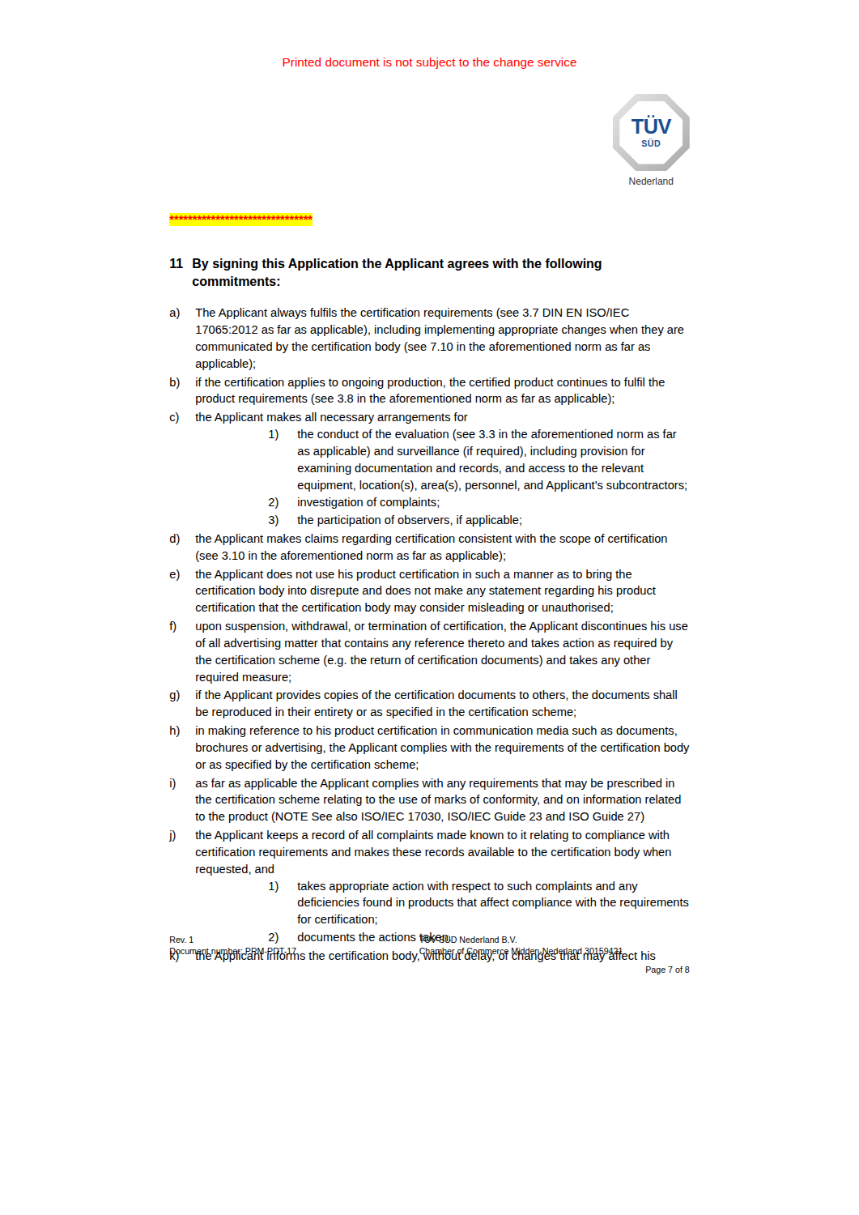Printed document is not subject to the change service
TÜV
SÜD
Nederland
*******************************
11 By signing this Application the Applicant agrees with the followingcommitments:
The Applicant always fulfils the certification requirements (see 3.7 DIN EN ISO/IEC 17065:2012 as far as applicable), including implementing appropriate changes when they are communicated by the certification body (see 7.10 in the aforementioned norm as far as applicable);
if the certification applies to ongoing production, the certified product continues to fulfil the product requirements (see 3.8 in the aforementioned norm as far as applicable);
the Applicant makes all necessary arrangements for
the conduct of the evaluation (see 3.3 in the aforementioned norm as far as applicable) and surveillance (if required), including provision for examining documentation and records, and access to the relevant equipment, location(s), area(s), personnel, and Applicant's subcontractors;
investigation of complaints;
the participation of observers, if applicable;
the Applicant makes claims regarding certification consistent with the scope of certification (see 3.10 in the aforementioned norm as far as applicable);
the Applicant does not use his product certification in such a manner as to bring the certification body into disrepute and does not make any statement regarding his product certification that the certification body may consider misleading or unauthorised;
upon suspension, withdrawal, or termination of certification, the Applicant discontinues his use of all advertising matter that contains any reference thereto and takes action as required by the certification scheme (e.g. the return of certification documents) and takes any other required measure;
if the Applicant provides copies of the certification documents to others, the documents shall be reproduced in their entirety or as specified in the certification scheme;
in making reference to his product certification in communication media such as documents, brochures or advertising, the Applicant complies with the requirements of the certification body or as specified by the certification scheme;
as far as applicable the Applicant complies with any requirements that may be prescribed in the certification scheme relating to the use of marks of conformity, and on information related to the product (NOTE See also ISO/IEC 17030, ISO/IEC Guide 23 and ISO Guide 27)
the Applicant keeps a record of all complaints made known to it relating to compliance with certification requirements and makes these records available to the certification body when requested, and
takes appropriate action with respect to such complaints and any deficiencies found in products that affect compliance with the requirements for certification;
documents the actions taken.
the Applicant informs the certification body, without delay, of changes that may affect his
Rev. 1
Document number: PRM-PDT-17
TÜV SÜD Nederland B.V.
Chamber of Commerce Midden-Nederland 30159421
Page 7 of 8